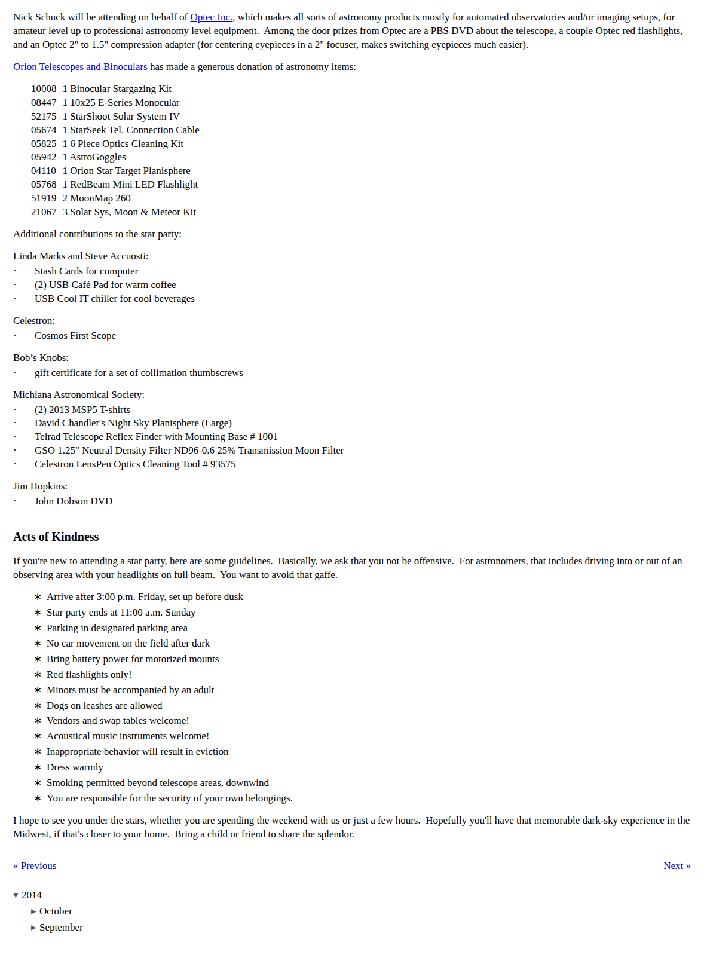Nick Schuck will be attending on behalf of Optec Inc., which makes all sorts of astronomy products mostly for automated observatories and/or imaging setups, for amateur level up to professional astronomy level equipment. Among the door prizes from Optec are a PBS DVD about the telescope, a couple Optec red flashlights, and an Optec 2" to 1.5" compression adapter (for centering eyepieces in a 2" focuser, makes switching eyepieces much easier).
Orion Telescopes and Binoculars has made a generous donation of astronomy items:
| 10008 | 1 Binocular Stargazing Kit |
| 08447 | 1 10x25 E-Series Monocular |
| 52175 | 1 StarShoot Solar System IV |
| 05674 | 1 StarSeek Tel. Connection Cable |
| 05825 | 1 6 Piece Optics Cleaning Kit |
| 05942 | 1 AstroGoggles |
| 04110 | 1 Orion Star Target Planisphere |
| 05768 | 1 RedBeam Mini LED Flashlight |
| 51919 | 2 MoonMap 260 |
| 21067 | 3 Solar Sys, Moon & Meteor Kit |
Additional contributions to the star party:
Linda Marks and Steve Accuosti:
·Stash Cards for computer
·(2) USB Café Pad for warm coffee
·USB Cool IT chiller for cool beverages
Celestron:
·Cosmos First Scope
Bob’s Knobs:
·gift certificate for a set of collimation thumbscrews
Michiana Astronomical Society:
·(2) 2013 MSP5 T-shirts
·David Chandler's Night Sky Planisphere (Large)
·Telrad Telescope Reflex Finder with Mounting Base # 1001
·GSO 1.25" Neutral Density Filter ND96-0.6 25% Transmission Moon Filter
·Celestron LensPen Optics Cleaning Tool # 93575
Jim Hopkins:
·John Dobson DVD
Acts of Kindness
If you're new to attending a star party, here are some guidelines. Basically, we ask that you not be offensive. For astronomers, that includes driving into or out of an observing area with your headlights on full beam. You want to avoid that gaffe.
Arrive after 3:00 p.m. Friday, set up before dusk
Star party ends at 11:00 a.m. Sunday
Parking in designated parking area
No car movement on the field after dark
Bring battery power for motorized mounts
Red flashlights only!
Minors must be accompanied by an adult
Dogs on leashes are allowed
Vendors and swap tables welcome!
Acoustical music instruments welcome!
Inappropriate behavior will result in eviction
Dress warmly
Smoking permitted beyond telescope areas, downwind
You are responsible for the security of your own belongings.
I hope to see you under the stars, whether you are spending the weekend with us or just a few hours. Hopefully you'll have that memorable dark-sky experience in the Midwest, if that's closer to your home. Bring a child or friend to share the splendor.
« Previous Next »
▾2014
▸October
▸September